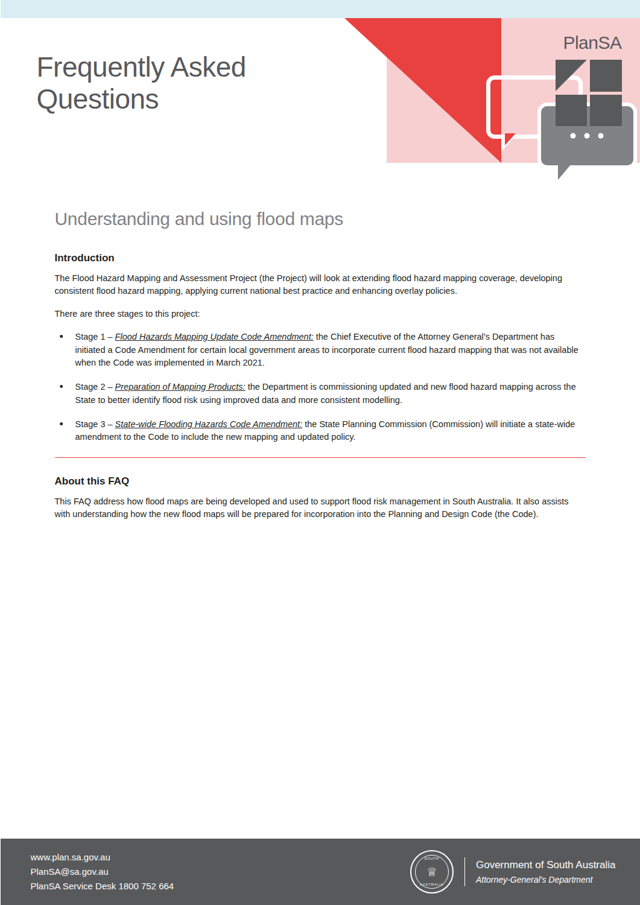Frequently Asked
Questions
PlanSA
Understanding and using flood maps
Introduction
The Flood Hazard Mapping and Assessment Project (the Project) will look at extending flood hazard mapping coverage, developing consistent flood hazard mapping, applying current national best practice and enhancing overlay policies.
There are three stages to this project:
Stage 1 – Flood Hazards Mapping Update Code Amendment: the Chief Executive of the Attorney General’s Department has initiated a Code Amendment for certain local government areas to incorporate current flood hazard mapping that was not available when the Code was implemented in March 2021.
Stage 2 – Preparation of Mapping Products: the Department is commissioning updated and new flood hazard mapping across the State to better identify flood risk using improved data and more consistent modelling.
Stage 3 – State-wide Flooding Hazards Code Amendment: the State Planning Commission (Commission) will initiate a state-wide amendment to the Code to include the new mapping and updated policy.
About this FAQ
This FAQ address how flood maps are being developed and used to support flood risk management in South Australia. It also assists with understanding how the new flood maps will be prepared for incorporation into the Planning and Design Code (the Code).
www.plan.sa.gov.au
PlanSA@sa.gov.au
PlanSA Service Desk 1800 752 664
SOUTH
♕
AUSTRALIA
Government of South Australia
Attorney-General’s Department